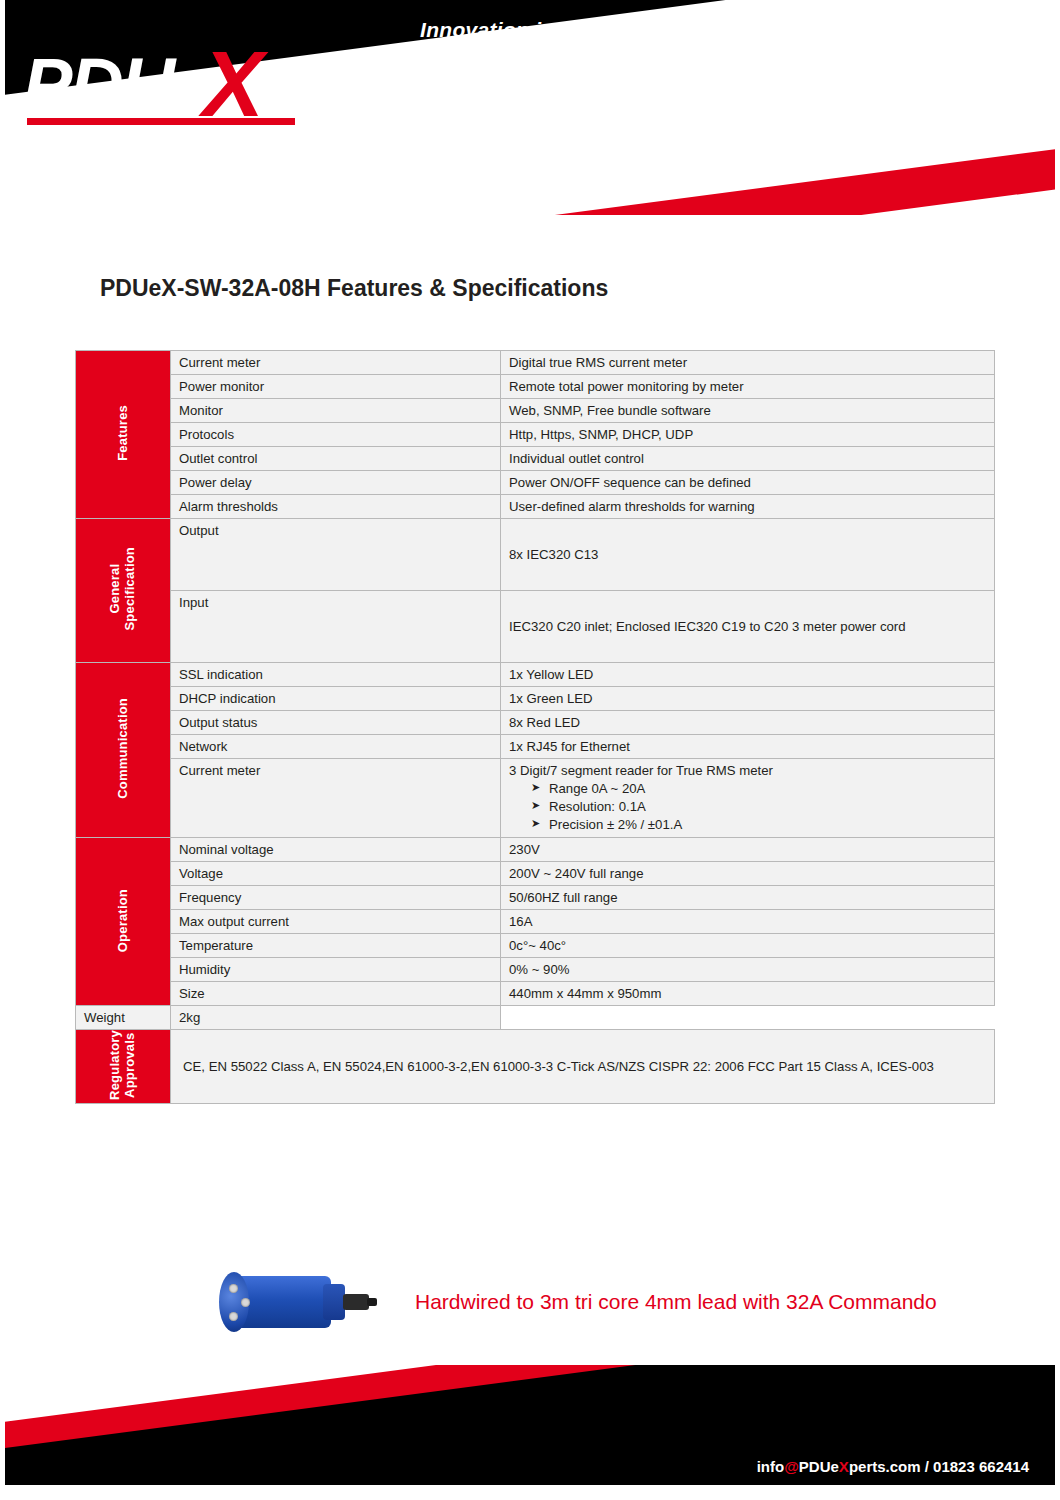Innovation in Power Manufacturing
PDUeX
PDUeX-SW-32A-08H Features & Specifications
| Features | Current meter | Digital true RMS current meter |
| Power monitor | Remote total power monitoring by meter |
| Monitor | Web, SNMP, Free bundle software |
| Protocols | Http, Https, SNMP, DHCP, UDP |
| Outlet control | Individual outlet control |
| Power delay | Power ON/OFF sequence can be defined |
| Alarm thresholds | User-defined alarm thresholds for warning |
| General Specification | Output | 8x IEC320 C13 |
| Input | IEC320 C20 inlet; Enclosed IEC320 C19 to C20 3 meter power cord |
| Communication | SSL indication | 1x Yellow LED |
| DHCP indication | 1x Green LED |
| Output status | 8x Red LED |
| Network | 1x RJ45 for Ethernet |
| Current meter | 3 Digit/7 segment reader for True RMS meter Range 0A ~ 20A Resolution: 0.1A Precision ± 2% / ±01.A |
| Operation | Nominal voltage | 230V |
| Voltage | 200V ~ 240V full range |
| Frequency | 50/60HZ full range |
| Max output current | 16A |
| Temperature | 0c°~ 40c° |
| Humidity | 0% ~ 90% |
| Size | 440mm x 44mm x 950mm |
| Weight | 2kg |
| Regulatory Approvals | CE, EN 55022 Class A, EN 55024,EN 61000-3-2,EN 61000-3-3 C-Tick AS/NZS CISPR 22: 2006 FCC Part 15 Class A, ICES-003 |
Hardwired to 3m tri core 4mm lead with 32A Commando
info@PDUeXperts.com / 01823 662414